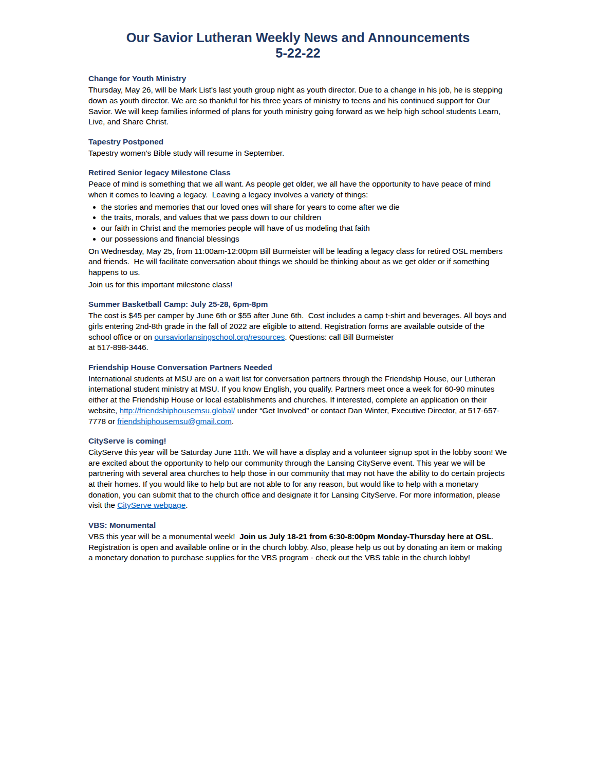Our Savior Lutheran Weekly News and Announcements5-22-22
Change for Youth Ministry
Thursday, May 26, will be Mark List's last youth group night as youth director. Due to a change in his job, he is stepping down as youth director. We are so thankful for his three years of ministry to teens and his continued support for Our Savior. We will keep families informed of plans for youth ministry going forward as we help high school students Learn, Live, and Share Christ.
Tapestry Postponed
Tapestry women's Bible study will resume in September.
Retired Senior legacy Milestone Class
Peace of mind is something that we all want. As people get older, we all have the opportunity to have peace of mind when it comes to leaving a legacy. Leaving a legacy involves a variety of things:
the stories and memories that our loved ones will share for years to come after we die
the traits, morals, and values that we pass down to our children
our faith in Christ and the memories people will have of us modeling that faith
our possessions and financial blessings
On Wednesday, May 25, from 11:00am-12:00pm Bill Burmeister will be leading a legacy class for retired OSL members and friends. He will facilitate conversation about things we should be thinking about as we get older or if something happens to us.
Join us for this important milestone class!
Summer Basketball Camp: July 25-28, 6pm-8pm
The cost is $45 per camper by June 6th or $55 after June 6th. Cost includes a camp t-shirt and beverages. All boys and girls entering 2nd-8th grade in the fall of 2022 are eligible to attend. Registration forms are available outside of the school office or on oursaviorlansingschool.org/resources. Questions: call Bill Burmeister
at 517-898-3446.
Friendship House Conversation Partners Needed
International students at MSU are on a wait list for conversation partners through the Friendship House, our Lutheran international student ministry at MSU. If you know English, you qualify. Partners meet once a week for 60-90 minutes either at the Friendship House or local establishments and churches. If interested, complete an application on their website, http://friendshiphousemsu.global/ under “Get Involved” or contact Dan Winter, Executive Director, at 517-657-7778 or friendshiphousemsu@gmail.com.
CityServe is coming!
CityServe this year will be Saturday June 11th. We will have a display and a volunteer signup spot in the lobby soon! We are excited about the opportunity to help our community through the Lansing CityServe event. This year we will be partnering with several area churches to help those in our community that may not have the ability to do certain projects at their homes. If you would like to help but are not able to for any reason, but would like to help with a monetary donation, you can submit that to the church office and designate it for Lansing CityServe. For more information, please visit the CityServe webpage.
VBS: Monumental
VBS this year will be a monumental week! Join us July 18-21 from 6:30-8:00pm Monday-Thursday here at OSL. Registration is open and available online or in the church lobby. Also, please help us out by donating an item or making a monetary donation to purchase supplies for the VBS program - check out the VBS table in the church lobby!